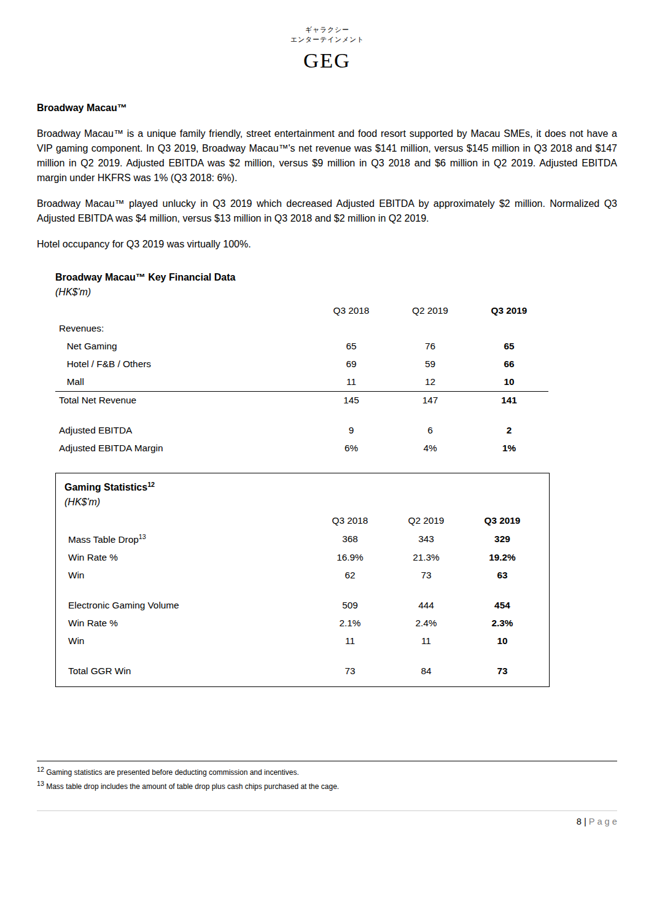ギャラクシー
エンターテインメント
GEG
Broadway Macau™
Broadway Macau™ is a unique family friendly, street entertainment and food resort supported by Macau SMEs, it does not have a VIP gaming component. In Q3 2019, Broadway Macau™'s net revenue was $141 million, versus $145 million in Q3 2018 and $147 million in Q2 2019. Adjusted EBITDA was $2 million, versus $9 million in Q3 2018 and $6 million in Q2 2019. Adjusted EBITDA margin under HKFRS was 1% (Q3 2018: 6%).
Broadway Macau™ played unlucky in Q3 2019 which decreased Adjusted EBITDA by approximately $2 million. Normalized Q3 Adjusted EBITDA was $4 million, versus $13 million in Q3 2018 and $2 million in Q2 2019.
Hotel occupancy for Q3 2019 was virtually 100%.
Broadway Macau™ Key Financial Data
(HK$'m)
| | Q3 2018 | Q2 2019 | Q3 2019 |
| Revenues: | | | |
| Net Gaming | 65 | 76 | 65 |
| Hotel / F&B / Others | 69 | 59 | 66 |
| Mall | 11 | 12 | 10 |
| Total Net Revenue | 145 | 147 | 141 |
| Adjusted EBITDA | 9 | 6 | 2 |
| Adjusted EBITDA Margin | 6% | 4% | 1% |
Gaming Statistics12
(HK$'m)
| | Q3 2018 | Q2 2019 | Q3 2019 |
| Mass Table Drop 13 | 368 | 343 | 329 |
| Win Rate % | 16.9% | 21.3% | 19.2% |
| Win | 62 | 73 | 63 |
| Electronic Gaming Volume | 509 | 444 | 454 |
| Win Rate % | 2.1% | 2.4% | 2.3% |
| Win | 11 | 11 | 10 |
| Total GGR Win | 73 | 84 | 73 |
12 Gaming statistics are presented before deducting commission and incentives.
13 Mass table drop includes the amount of table drop plus cash chips purchased at the cage.
8 | P a g e